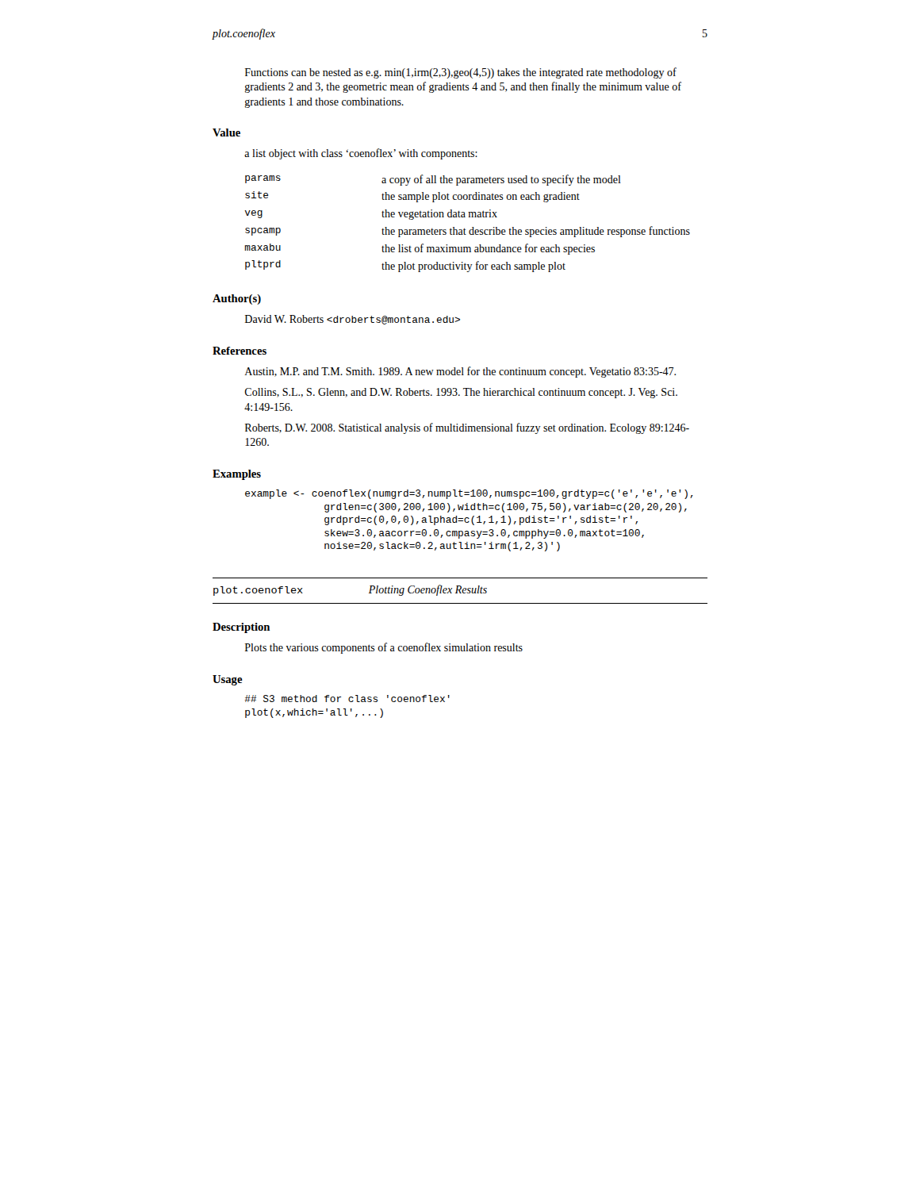plot.coenoflex 5
Functions can be nested as e.g. min(1,irm(2,3),geo(4,5)) takes the integrated rate methodology of gradients 2 and 3, the geometric mean of gradients 4 and 5, and then finally the minimum value of gradients 1 and those combinations.
Value
a list object with class ‘coenoflex’ with components:
| params | a copy of all the parameters used to specify the model |
| site | the sample plot coordinates on each gradient |
| veg | the vegetation data matrix |
| spcamp | the parameters that describe the species amplitude response functions |
| maxabu | the list of maximum abundance for each species |
| pltprd | the plot productivity for each sample plot |
Author(s)
David W. Roberts <droberts@montana.edu>
References
Austin, M.P. and T.M. Smith. 1989. A new model for the continuum concept. Vegetatio 83:35-47.
Collins, S.L., S. Glenn, and D.W. Roberts. 1993. The hierarchical continuum concept. J. Veg. Sci. 4:149-156.
Roberts, D.W. 2008. Statistical analysis of multidimensional fuzzy set ordination. Ecology 89:1246-1260.
Examples
example <- coenoflex(numgrd=3,numplt=100,numspc=100,grdtyp=c('e','e','e'),
             grdlen=c(300,200,100),width=c(100,75,50),variab=c(20,20,20),
             grdprd=c(0,0,0),alphad=c(1,1,1),pdist='r',sdist='r',
             skew=3.0,aacorr=0.0,cmpasy=3.0,cmpphy=0.0,maxtot=100,
             noise=20,slack=0.2,autlin='irm(1,2,3)')
plot.coenoflex
Plotting Coenoflex Results
Description
Plots the various components of a coenoflex simulation results
Usage
## S3 method for class 'coenoflex'
plot(x,which='all',...)